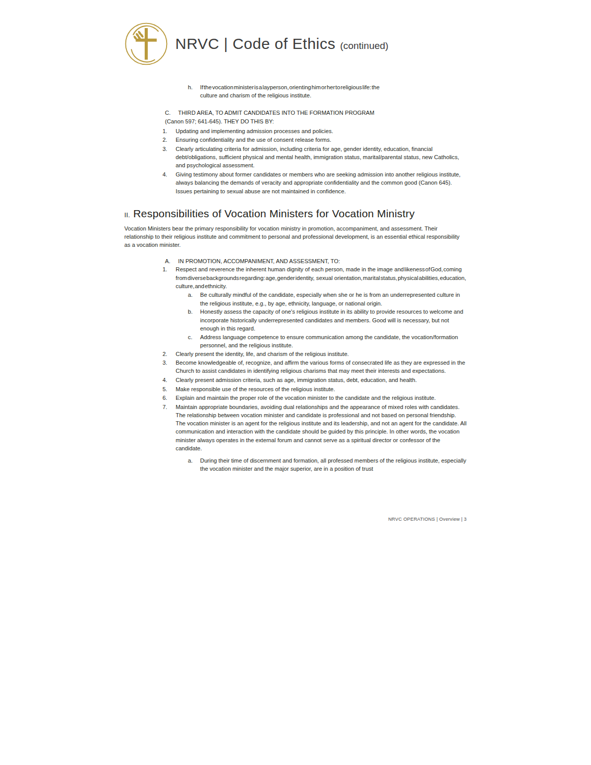NRVC | Code of Ethics (continued)
h. If the vocation minister is a layperson, orienting him or her to religious life: the
culture and charism of the religious institute.
C. THIRD AREA, TO ADMIT CANDIDATES INTO THE FORMATION PROGRAM
(Canon 597; 641-645). THEY DO THIS BY:
1. Updating and implementing admission processes and policies.
2. Ensuring confidentiality and the use of consent release forms.
3. Clearly articulating criteria for admission, including criteria for age, gender identity, education, financial debt/obligations, sufficient physical and mental health, immigration status, marital/parental status, new Catholics, and psychological assessment.
4. Giving testimony about former candidates or members who are seeking admission into another religious institute, always balancing the demands of veracity and appropriate confidentiality and the common good (Canon 645). Issues pertaining to sexual abuse are not maintained in confidence.
II. Responsibilities of Vocation Ministers for Vocation Ministry
Vocation Ministers bear the primary responsibility for vocation ministry in promotion, accompaniment, and assessment. Their relationship to their religious institute and commitment to personal and professional development, is an essential ethical responsibility as a vocation minister.
A. IN PROMOTION, ACCOMPANIMENT, AND ASSESSMENT, TO:
1. Respect and reverence the inherent human dignity of each person, made in the image and likeness of God, coming from diverse backgrounds regarding: age, gender identity, sexual orientation, marital status, physical abilities, education, culture, and ethnicity.
a. Be culturally mindful of the candidate, especially when she or he is from an underrepresented culture in the religious institute, e.g., by age, ethnicity, language, or national origin.
b. Honestly assess the capacity of one's religious institute in its ability to provide resources to welcome and incorporate historically underrepresented candidates and members. Good will is necessary, but not enough in this regard.
c. Address language competence to ensure communication among the candidate, the vocation/formation personnel, and the religious institute.
2. Clearly present the identity, life, and charism of the religious institute.
3. Become knowledgeable of, recognize, and affirm the various forms of consecrated life as they are expressed in the Church to assist candidates in identifying religious charisms that may meet their interests and expectations.
4. Clearly present admission criteria, such as age, immigration status, debt, education, and health.
5. Make responsible use of the resources of the religious institute.
6. Explain and maintain the proper role of the vocation minister to the candidate and the religious institute.
7. Maintain appropriate boundaries, avoiding dual relationships and the appearance of mixed roles with candidates. The relationship between vocation minister and candidate is professional and not based on personal friendship. The vocation minister is an agent for the religious institute and its leadership, and not an agent for the candidate. All communication and interaction with the candidate should be guided by this principle. In other words, the vocation minister always operates in the external forum and cannot serve as a spiritual director or confessor of the candidate.
a. During their time of discernment and formation, all professed members of the religious institute, especially the vocation minister and the major superior, are in a position of trust
NRVC OPERATIONS | Overview | 3